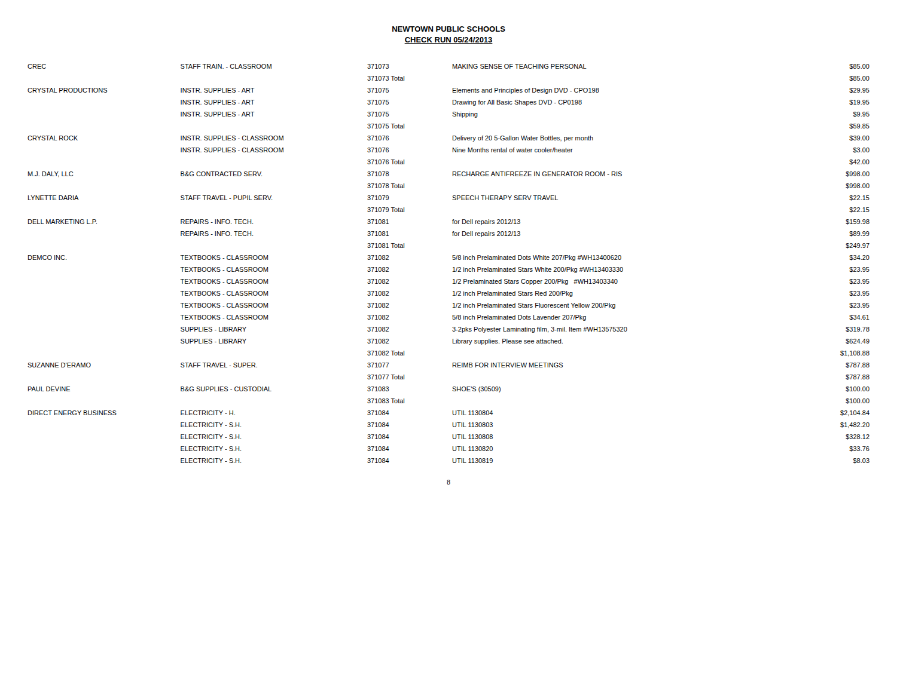NEWTOWN PUBLIC SCHOOLS
CHECK RUN 05/24/2013
| CREC | STAFF TRAIN. - CLASSROOM | 371073 | MAKING SENSE OF TEACHING PERSONAL | $85.00 |
| | | 371073 Total | | $85.00 |
| CRYSTAL PRODUCTIONS | INSTR. SUPPLIES - ART | 371075 | Elements and Principles of Design DVD - CPO198 | $29.95 |
| | INSTR. SUPPLIES - ART | 371075 | Drawing for All Basic Shapes DVD - CP0198 | $19.95 |
| | INSTR. SUPPLIES - ART | 371075 | Shipping | $9.95 |
| | | 371075 Total | | $59.85 |
| CRYSTAL ROCK | INSTR. SUPPLIES - CLASSROOM | 371076 | Delivery of 20 5-Gallon Water Bottles, per month | $39.00 |
| | INSTR. SUPPLIES - CLASSROOM | 371076 | Nine Months rental of water cooler/heater | $3.00 |
| | | 371076 Total | | $42.00 |
| M.J. DALY, LLC | B&G CONTRACTED SERV. | 371078 | RECHARGE ANTIFREEZE IN GENERATOR ROOM - RIS | $998.00 |
| | | 371078 Total | | $998.00 |
| LYNETTE DARIA | STAFF TRAVEL - PUPIL SERV. | 371079 | SPEECH THERAPY SERV TRAVEL | $22.15 |
| | | 371079 Total | | $22.15 |
| DELL MARKETING L.P. | REPAIRS - INFO. TECH. | 371081 | for Dell repairs 2012/13 | $159.98 |
| | REPAIRS - INFO. TECH. | 371081 | for Dell repairs 2012/13 | $89.99 |
| | | 371081 Total | | $249.97 |
| DEMCO INC. | TEXTBOOKS - CLASSROOM | 371082 | 5/8 inch Prelaminated Dots White 207/Pkg #WH13400620 | $34.20 |
| | TEXTBOOKS - CLASSROOM | 371082 | 1/2 inch Prelaminated Stars White 200/Pkg #WH13403330 | $23.95 |
| | TEXTBOOKS - CLASSROOM | 371082 | 1/2 Prelaminated Stars Copper 200/Pkg #WH13403340 | $23.95 |
| | TEXTBOOKS - CLASSROOM | 371082 | 1/2 inch Prelaminated Stars Red 200/Pkg | $23.95 |
| | TEXTBOOKS - CLASSROOM | 371082 | 1/2 inch Prelaminated Stars Fluorescent Yellow 200/Pkg | $23.95 |
| | TEXTBOOKS - CLASSROOM | 371082 | 5/8 inch Prelaminated Dots Lavender 207/Pkg | $34.61 |
| | SUPPLIES - LIBRARY | 371082 | 3-2pks Polyester Laminating film, 3-mil. Item #WH13575320 | $319.78 |
| | SUPPLIES - LIBRARY | 371082 | Library supplies. Please see attached. | $624.49 |
| | | 371082 Total | | $1,108.88 |
| SUZANNE D'ERAMO | STAFF TRAVEL - SUPER. | 371077 | REIMB FOR INTERVIEW MEETINGS | $787.88 |
| | | 371077 Total | | $787.88 |
| PAUL DEVINE | B&G SUPPLIES - CUSTODIAL | 371083 | SHOE'S (30509) | $100.00 |
| | | 371083 Total | | $100.00 |
| DIRECT ENERGY BUSINESS | ELECTRICITY - H. | 371084 | UTIL 1130804 | $2,104.84 |
| | ELECTRICITY - S.H. | 371084 | UTIL 1130803 | $1,482.20 |
| | ELECTRICITY - S.H. | 371084 | UTIL 1130808 | $328.12 |
| | ELECTRICITY - S.H. | 371084 | UTIL 1130820 | $33.76 |
| | ELECTRICITY - S.H. | 371084 | UTIL 1130819 | $8.03 |
8